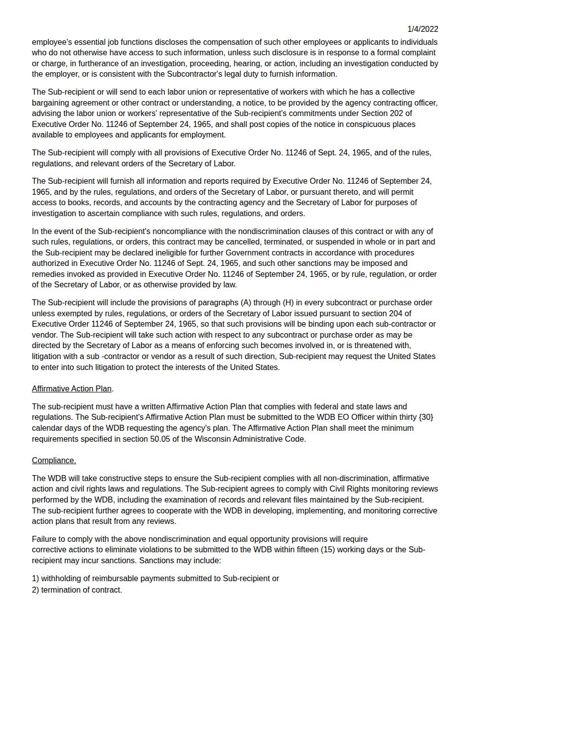1/4/2022
employee's essential job functions discloses the compensation of such other employees or applicants to individuals who do not otherwise have access to such information, unless such disclosure is in response to a formal complaint or charge, in furtherance of an investigation, proceeding, hearing, or action, including an investigation conducted by the employer, or is consistent with the Subcontractor's legal duty to furnish information.
The Sub-recipient or will send to each labor union or representative of workers with which he has a collective bargaining agreement or other contract or understanding, a notice, to be provided by the agency contracting officer, advising the labor union or workers' representative of the Sub-recipient's commitments under Section 202 of Executive Order No. 11246 of September 24, 1965, and shall post copies of the notice in conspicuous places available to employees and applicants for employment.
The Sub-recipient will comply with all provisions of Executive Order No. 11246 of Sept. 24, 1965, and of the rules, regulations, and relevant orders of the Secretary of Labor.
The Sub-recipient will furnish all information and reports required by Executive Order No. 11246 of September 24, 1965, and by the rules, regulations, and orders of the Secretary of Labor, or pursuant thereto, and will permit access to books, records, and accounts by the contracting agency and the Secretary of Labor for purposes of investigation to ascertain compliance with such rules, regulations, and orders.
In the event of the Sub-recipient's noncompliance with the nondiscrimination clauses of this contract or with any of such rules, regulations, or orders, this contract may be cancelled, terminated, or suspended in whole or in part and the Sub-recipient may be declared ineligible for further Government contracts in accordance with procedures authorized in Executive Order No. 11246 of Sept. 24, 1965, and such other sanctions may be imposed and remedies invoked as provided in Executive Order No. 11246 of September 24, 1965, or by rule, regulation, or order of the Secretary of Labor, or as otherwise provided by law.
The Sub-recipient will include the provisions of paragraphs (A) through (H) in every subcontract or purchase order unless exempted by rules, regulations, or orders of the Secretary of Labor issued pursuant to section 204 of Executive Order 11246 of September 24, 1965, so that such provisions will be binding upon each sub-contractor or vendor. The Sub-recipient will take such action with respect to any subcontract or purchase order as may be directed by the Secretary of Labor as a means of enforcing such becomes involved in, or is threatened with, litigation with a sub -contractor or vendor as a result of such direction, Sub-recipient may request the United States to enter into such litigation to protect the interests of the United States.
Affirmative Action Plan
.
The sub-recipient must have a written Affirmative Action Plan that complies with federal and state laws and regulations. The Sub-recipient's Affirmative Action Plan must be submitted to the WDB EO Officer within thirty {30} calendar days of the WDB requesting the agency's plan. The Affirmative Action Plan shall meet the minimum requirements specified in section 50.05 of the Wisconsin Administrative Code.
Compliance.
The WDB will take constructive steps to ensure the Sub-recipient complies with all non-discrimination, affirmative action and civil rights laws and regulations. The Sub-recipient agrees to comply with Civil Rights monitoring reviews performed by the WDB, including the examination of records and relevant files maintained by the Sub-recipient. The sub-recipient further agrees to cooperate with the WDB in developing, implementing, and monitoring corrective action plans that result from any reviews.
Failure to comply with the above nondiscrimination and equal opportunity provisions will require
corrective actions to eliminate violations to be submitted to the WDB within fifteen (15) working days or the Sub-recipient may incur sanctions. Sanctions may include:
1) withholding of reimbursable payments submitted to Sub-recipient or
2) termination of contract.